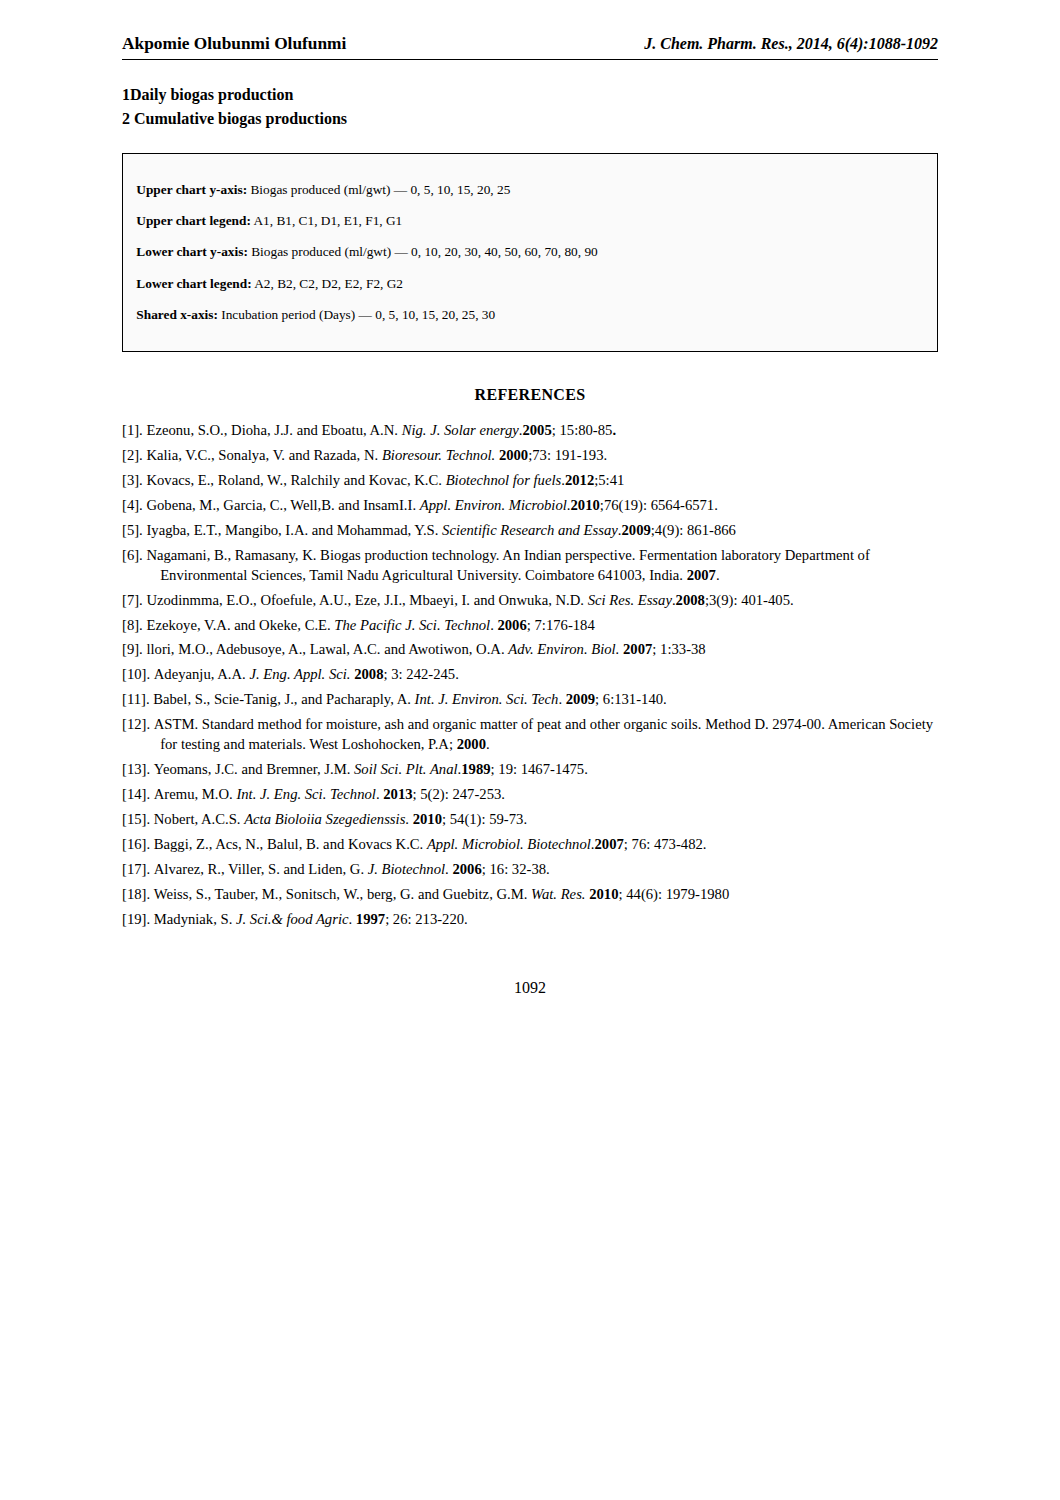Akpomie Olubunmi Olufunmi
J. Chem. Pharm. Res., 2014, 6(4):1088-1092
1Daily biogas production
2 Cumulative biogas productions
Upper chart y-axis: Biogas produced (ml/gwt) — 0, 5, 10, 15, 20, 25
Upper chart legend: A1, B1, C1, D1, E1, F1, G1
Lower chart y-axis: Biogas produced (ml/gwt) — 0, 10, 20, 30, 40, 50, 60, 70, 80, 90
Lower chart legend: A2, B2, C2, D2, E2, F2, G2
Shared x-axis: Incubation period (Days) — 0, 5, 10, 15, 20, 25, 30
REFERENCES
Ezeonu, S.O., Dioha, J.J. and Eboatu, A.N. Nig. J. Solar energy.2005; 15:80-85.
Kalia, V.C., Sonalya, V. and Razada, N. Bioresour. Technol. 2000;73: 191-193.
Kovacs, E., Roland, W., Ralchily and Kovac, K.C. Biotechnol for fuels.2012;5:41
Gobena, M., Garcia, C., Well,B. and InsamI.I. Appl. Environ. Microbiol.2010;76(19): 6564-6571.
Iyagba, E.T., Mangibo, I.A. and Mohammad, Y.S. Scientific Research and Essay.2009;4(9): 861-866
Nagamani, B., Ramasany, K. Biogas production technology. An Indian perspective. Fermentation laboratory Department of Environmental Sciences, Tamil Nadu Agricultural University. Coimbatore 641003, India. 2007.
Uzodinmma, E.O., Ofoefule, A.U., Eze, J.I., Mbaeyi, I. and Onwuka, N.D. Sci Res. Essay.2008;3(9): 401-405.
Ezekoye, V.A. and Okeke, C.E. The Pacific J. Sci. Technol. 2006; 7:176-184
llori, M.O., Adebusoye, A., Lawal, A.C. and Awotiwon, O.A. Adv. Environ. Biol. 2007; 1:33-38
Adeyanju, A.A. J. Eng. Appl. Sci. 2008; 3: 242-245.
Babel, S., Scie-Tanig, J., and Pacharaply, A. Int. J. Environ. Sci. Tech. 2009; 6:131-140.
ASTM. Standard method for moisture, ash and organic matter of peat and other organic soils. Method D. 2974-00. American Society for testing and materials. West Loshohocken, P.A; 2000.
Yeomans, J.C. and Bremner, J.M. Soil Sci. Plt. Anal.1989; 19: 1467-1475.
Aremu, M.O. Int. J. Eng. Sci. Technol. 2013; 5(2): 247-253.
Nobert, A.C.S. Acta Bioloiia Szegedienssis. 2010; 54(1): 59-73.
Baggi, Z., Acs, N., Balul, B. and Kovacs K.C. Appl. Microbiol. Biotechnol.2007; 76: 473-482.
Alvarez, R., Viller, S. and Liden, G. J. Biotechnol. 2006; 16: 32-38.
Weiss, S., Tauber, M., Sonitsch, W., berg, G. and Guebitz, G.M. Wat. Res. 2010; 44(6): 1979-1980
Madyniak, S. J. Sci.& food Agric. 1997; 26: 213-220.
1092